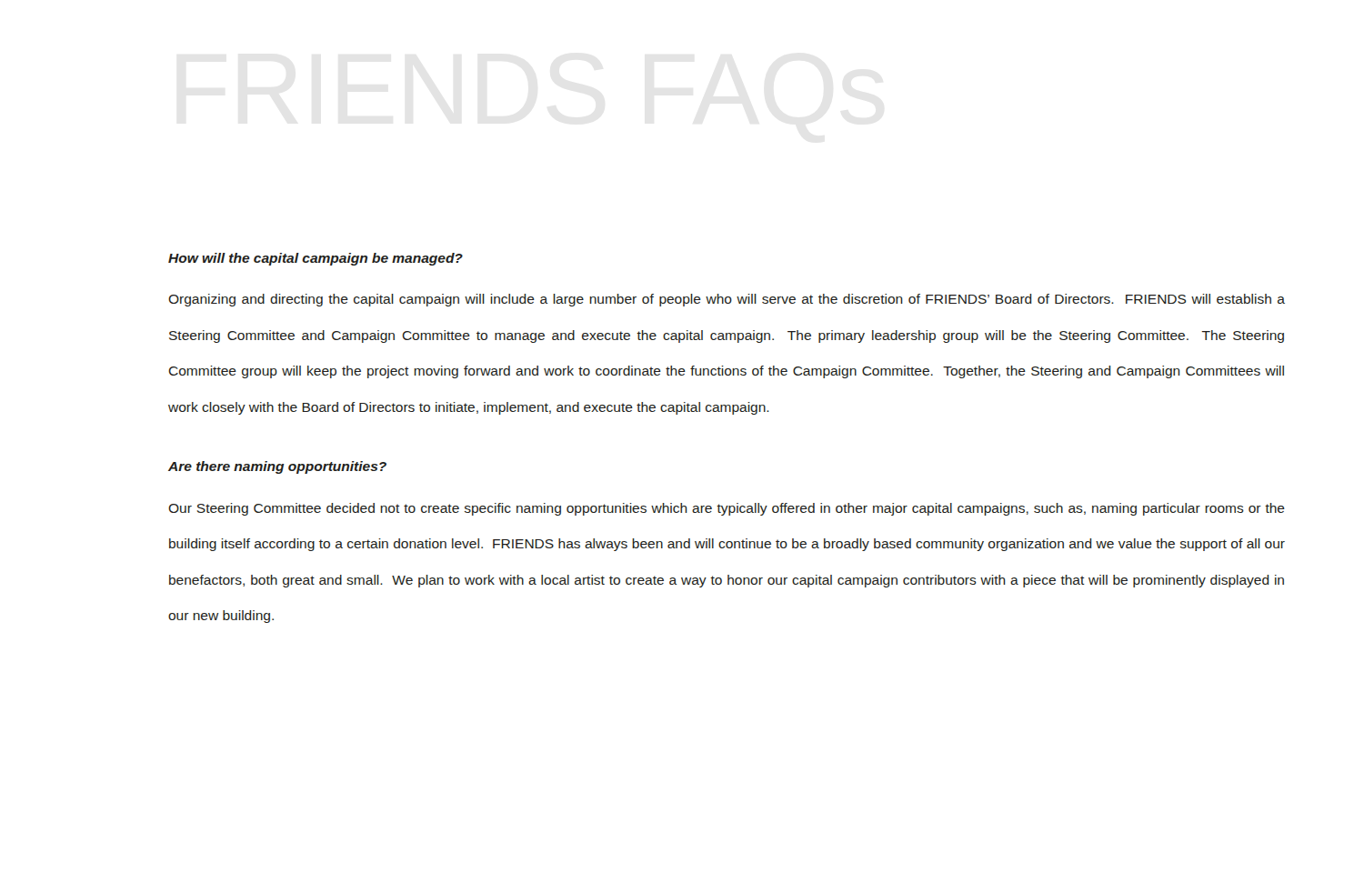FRIENDS FAQs
How will the capital campaign be managed?
Organizing and directing the capital campaign will include a large number of people who will serve at the discretion of FRIENDS’ Board of Directors. FRIENDS will establish a Steering Committee and Campaign Committee to manage and execute the capital campaign. The primary leadership group will be the Steering Committee. The Steering Committee group will keep the project moving forward and work to coordinate the functions of the Campaign Committee. Together, the Steering and Campaign Committees will work closely with the Board of Directors to initiate, implement, and execute the capital campaign.
Are there naming opportunities?
Our Steering Committee decided not to create specific naming opportunities which are typically offered in other major capital campaigns, such as, naming particular rooms or the building itself according to a certain donation level. FRIENDS has always been and will continue to be a broadly based community organization and we value the support of all our benefactors, both great and small. We plan to work with a local artist to create a way to honor our capital campaign contributors with a piece that will be prominently displayed in our new building.